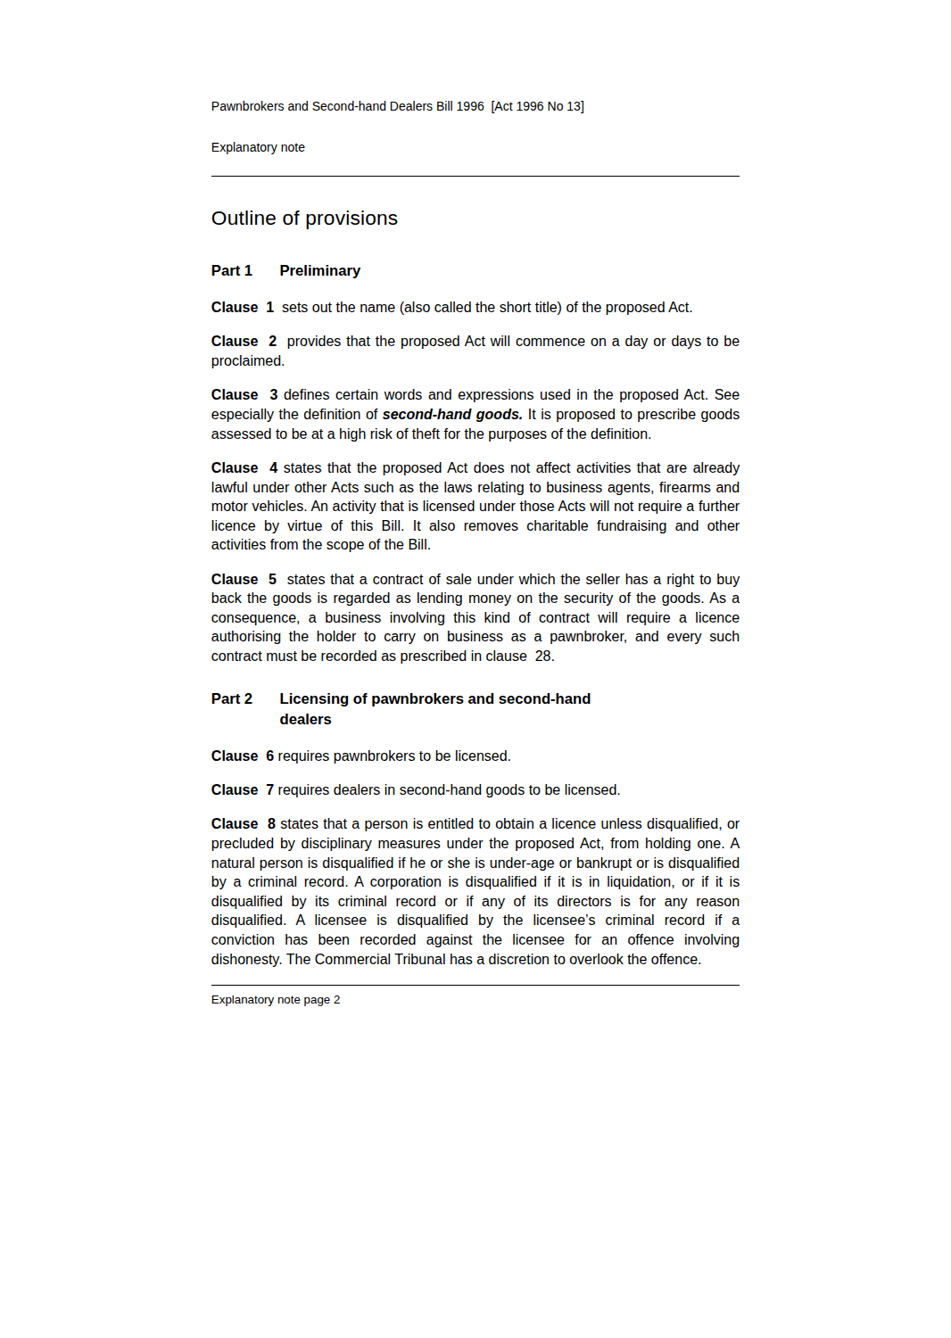Pawnbrokers and Second-hand Dealers Bill 1996 [Act 1996 No 13]
Explanatory note
Outline of provisions
Part 1 Preliminary
Clause 1 sets out the name (also called the short title) of the proposed Act.
Clause 2 provides that the proposed Act will commence on a day or days to be proclaimed.
Clause 3 defines certain words and expressions used in the proposed Act. See especially the definition of second-hand goods. It is proposed to prescribe goods assessed to be at a high risk of theft for the purposes of the definition.
Clause 4 states that the proposed Act does not affect activities that are already lawful under other Acts such as the laws relating to business agents, firearms and motor vehicles. An activity that is licensed under those Acts will not require a further licence by virtue of this Bill. It also removes charitable fundraising and other activities from the scope of the Bill.
Clause 5 states that a contract of sale under which the seller has a right to buy back the goods is regarded as lending money on the security of the goods. As a consequence, a business involving this kind of contract will require a licence authorising the holder to carry on business as a pawnbroker, and every such contract must be recorded as prescribed in clause 28.
Part 2 Licensing of pawnbrokers and second-hand dealers
Clause 6 requires pawnbrokers to be licensed.
Clause 7 requires dealers in second-hand goods to be licensed.
Clause 8 states that a person is entitled to obtain a licence unless disqualified, or precluded by disciplinary measures under the proposed Act, from holding one. A natural person is disqualified if he or she is under-age or bankrupt or is disqualified by a criminal record. A corporation is disqualified if it is in liquidation, or if it is disqualified by its criminal record or if any of its directors is for any reason disqualified. A licensee is disqualified by the licensee’s criminal record if a conviction has been recorded against the licensee for an offence involving dishonesty. The Commercial Tribunal has a discretion to overlook the offence.
Explanatory note page 2